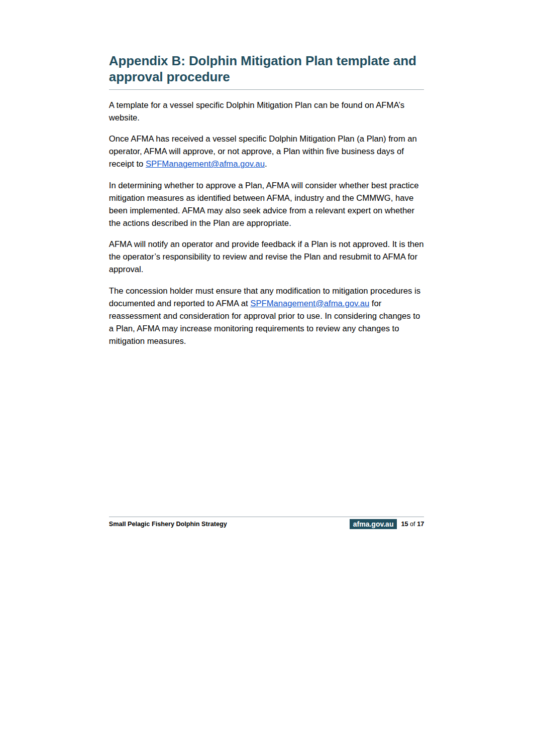Appendix B: Dolphin Mitigation Plan template and approval procedure
A template for a vessel specific Dolphin Mitigation Plan can be found on AFMA’s website.
Once AFMA has received a vessel specific Dolphin Mitigation Plan (a Plan) from an operator, AFMA will approve, or not approve, a Plan within five business days of receipt to SPFManagement@afma.gov.au.
In determining whether to approve a Plan, AFMA will consider whether best practice mitigation measures as identified between AFMA, industry and the CMMWG, have been implemented. AFMA may also seek advice from a relevant expert on whether the actions described in the Plan are appropriate.
AFMA will notify an operator and provide feedback if a Plan is not approved. It is then the operator’s responsibility to review and revise the Plan and resubmit to AFMA for approval.
The concession holder must ensure that any modification to mitigation procedures is documented and reported to AFMA at SPFManagement@afma.gov.au for reassessment and consideration for approval prior to use. In considering changes to a Plan, AFMA may increase monitoring requirements to review any changes to mitigation measures.
Small Pelagic Fishery Dolphin Strategy
afma.gov.au 15 of 17